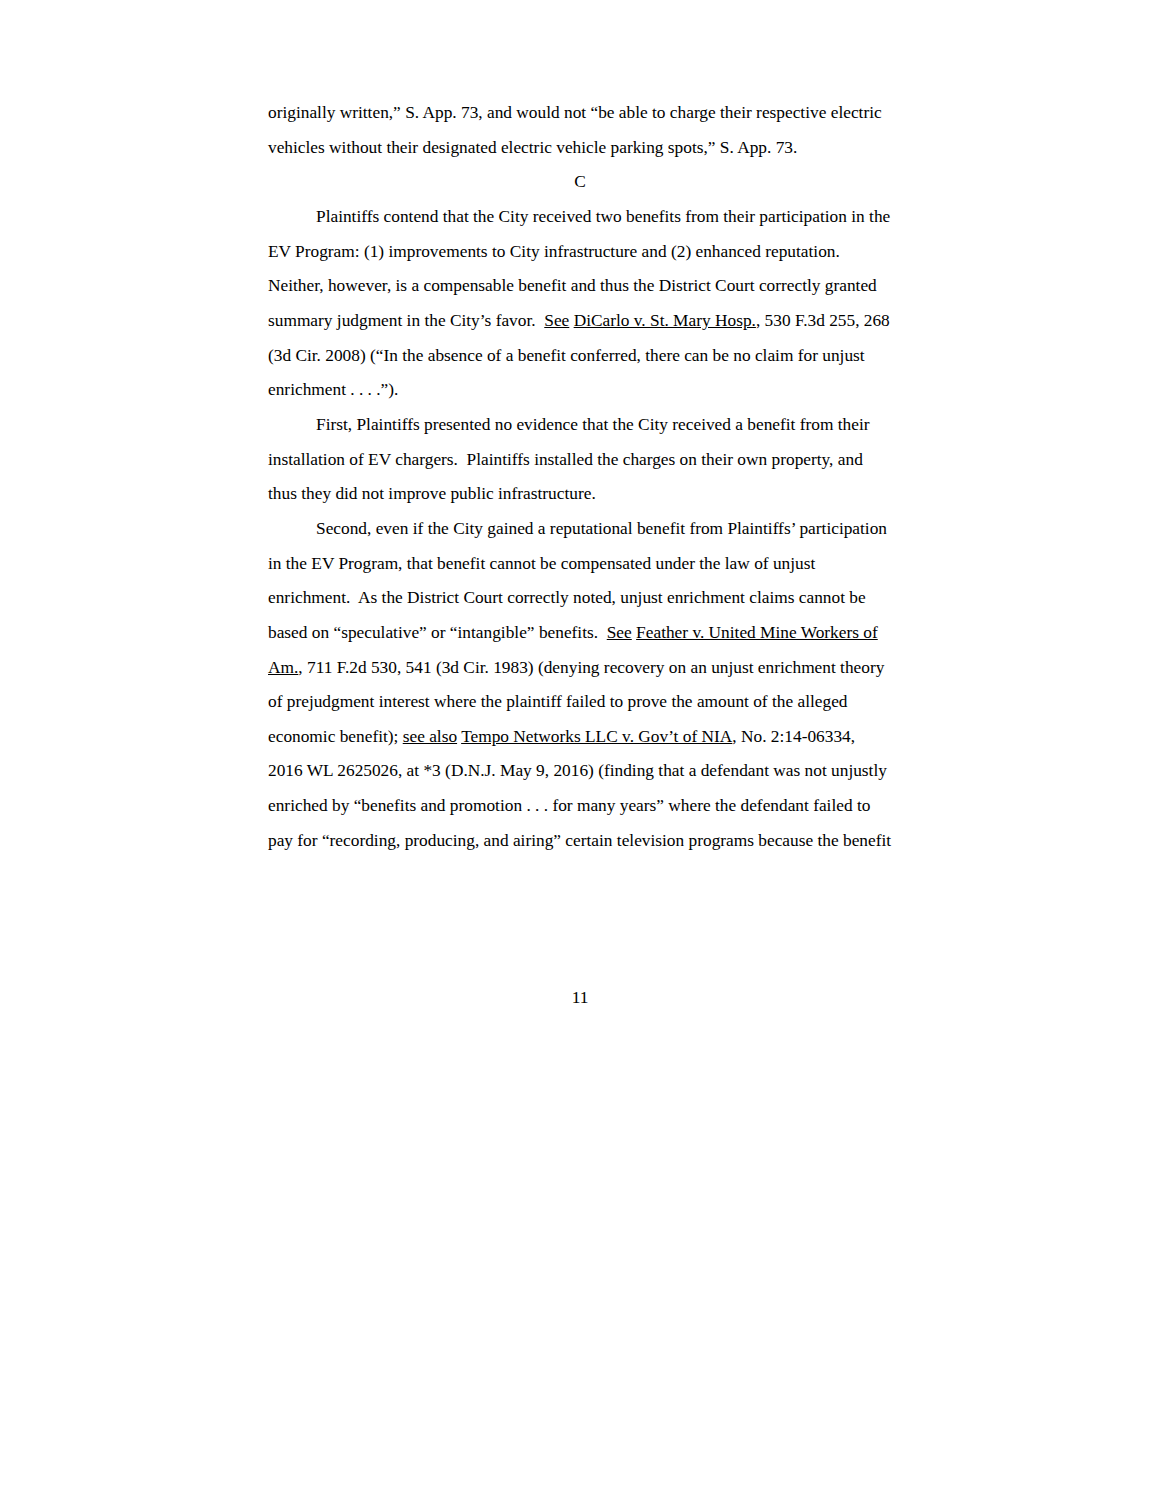originally written,” S. App. 73, and would not “be able to charge their respective electric vehicles without their designated electric vehicle parking spots,” S. App. 73.
C
Plaintiffs contend that the City received two benefits from their participation in the EV Program: (1) improvements to City infrastructure and (2) enhanced reputation. Neither, however, is a compensable benefit and thus the District Court correctly granted summary judgment in the City’s favor. See DiCarlo v. St. Mary Hosp., 530 F.3d 255, 268 (3d Cir. 2008) (“In the absence of a benefit conferred, there can be no claim for unjust enrichment . . . .”).
First, Plaintiffs presented no evidence that the City received a benefit from their installation of EV chargers. Plaintiffs installed the charges on their own property, and thus they did not improve public infrastructure.
Second, even if the City gained a reputational benefit from Plaintiffs’ participation in the EV Program, that benefit cannot be compensated under the law of unjust enrichment. As the District Court correctly noted, unjust enrichment claims cannot be based on “speculative” or “intangible” benefits. See Feather v. United Mine Workers of Am., 711 F.2d 530, 541 (3d Cir. 1983) (denying recovery on an unjust enrichment theory of prejudgment interest where the plaintiff failed to prove the amount of the alleged economic benefit); see also Tempo Networks LLC v. Gov’t of NIA, No. 2:14-06334, 2016 WL 2625026, at *3 (D.N.J. May 9, 2016) (finding that a defendant was not unjustly enriched by “benefits and promotion . . . for many years” where the defendant failed to pay for “recording, producing, and airing” certain television programs because the benefit
11